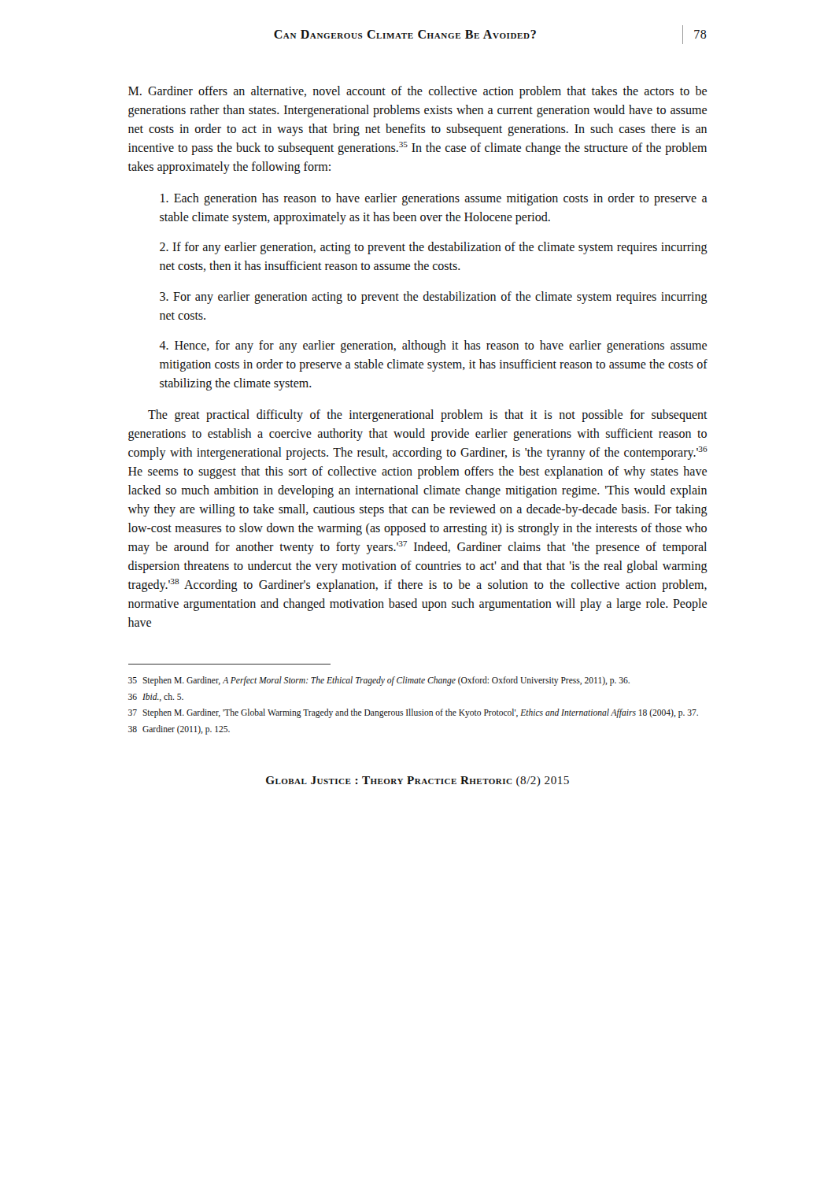Can Dangerous Climate Change Be Avoided? 78
M. Gardiner offers an alternative, novel account of the collective action problem that takes the actors to be generations rather than states. Intergenerational problems exists when a current generation would have to assume net costs in order to act in ways that bring net benefits to subsequent generations. In such cases there is an incentive to pass the buck to subsequent generations.35 In the case of climate change the structure of the problem takes approximately the following form:
1. Each generation has reason to have earlier generations assume mitigation costs in order to preserve a stable climate system, approximately as it has been over the Holocene period.
2. If for any earlier generation, acting to prevent the destabilization of the climate system requires incurring net costs, then it has insufficient reason to assume the costs.
3. For any earlier generation acting to prevent the destabilization of the climate system requires incurring net costs.
4. Hence, for any for any earlier generation, although it has reason to have earlier generations assume mitigation costs in order to preserve a stable climate system, it has insufficient reason to assume the costs of stabilizing the climate system.
The great practical difficulty of the intergenerational problem is that it is not possible for subsequent generations to establish a coercive authority that would provide earlier generations with sufficient reason to comply with intergenerational projects. The result, according to Gardiner, is 'the tyranny of the contemporary.'36 He seems to suggest that this sort of collective action problem offers the best explanation of why states have lacked so much ambition in developing an international climate change mitigation regime. 'This would explain why they are willing to take small, cautious steps that can be reviewed on a decade-by-decade basis. For taking low-cost measures to slow down the warming (as opposed to arresting it) is strongly in the interests of those who may be around for another twenty to forty years.'37 Indeed, Gardiner claims that 'the presence of temporal dispersion threatens to undercut the very motivation of countries to act' and that that 'is the real global warming tragedy.'38 According to Gardiner's explanation, if there is to be a solution to the collective action problem, normative argumentation and changed motivation based upon such argumentation will play a large role. People have
35 Stephen M. Gardiner, A Perfect Moral Storm: The Ethical Tragedy of Climate Change (Oxford: Oxford University Press, 2011), p. 36.
36 Ibid., ch. 5.
37 Stephen M. Gardiner, 'The Global Warming Tragedy and the Dangerous Illusion of the Kyoto Protocol', Ethics and International Affairs 18 (2004), p. 37.
38 Gardiner (2011), p. 125.
Global Justice : Theory Practice Rhetoric (8/2) 2015